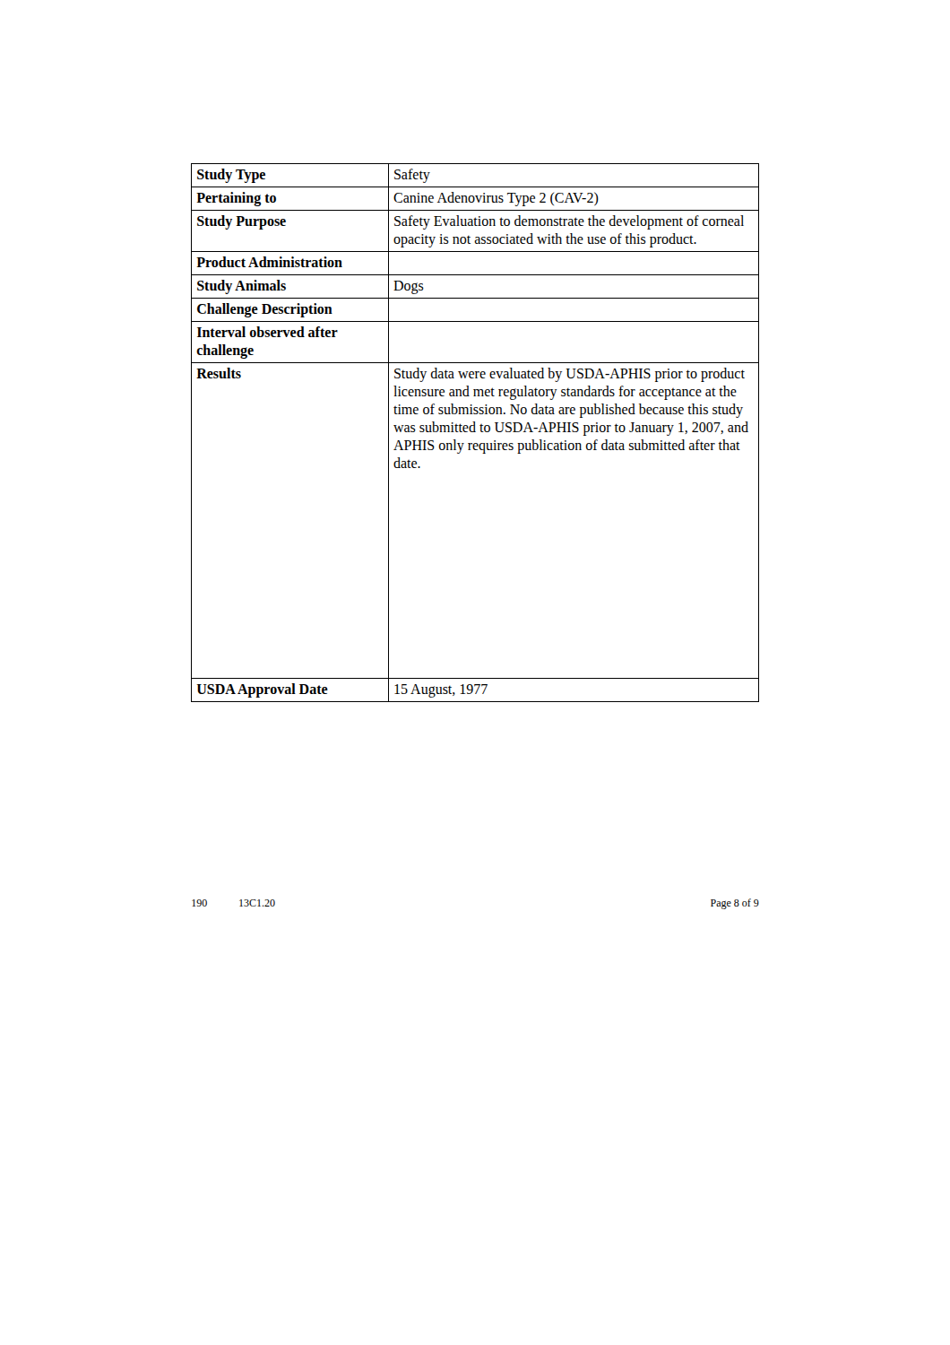| Study Type | Safety |
| Pertaining to | Canine Adenovirus Type 2 (CAV-2) |
| Study Purpose | Safety Evaluation to demonstrate the development of corneal opacity is not associated with the use of this product. |
| Product Administration | |
| Study Animals | Dogs |
| Challenge Description | |
| Interval observed after challenge | |
| Results | Study data were evaluated by USDA-APHIS prior to product licensure and met regulatory standards for acceptance at the time of submission. No data are published because this study was submitted to USDA-APHIS prior to January 1, 2007, and APHIS only requires publication of data submitted after that date. |
| USDA Approval Date | 15 August, 1977 |
19013C1.20
Page 8 of 9